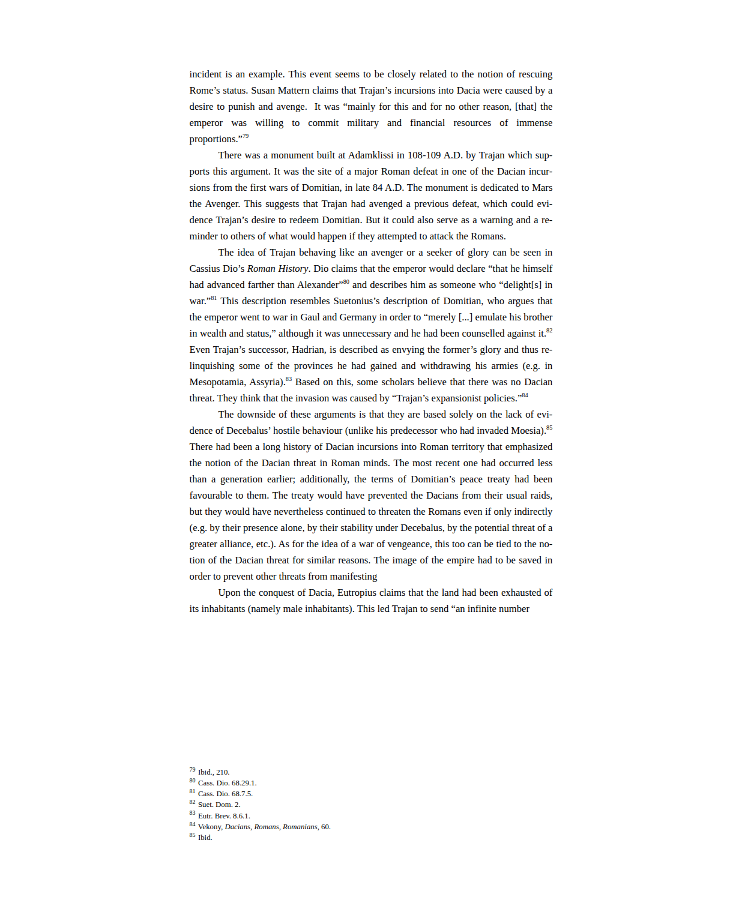incident is an example. This event seems to be closely related to the notion of rescuing Rome’s status. Susan Mattern claims that Trajan’s incursions into Dacia were caused by a desire to punish and avenge. It was “mainly for this and for no other reason, [that] the emperor was willing to commit military and financial resources of immense proportions.”79
There was a monument built at Adamklissi in 108-109 A.D. by Trajan which supports this argument. It was the site of a major Roman defeat in one of the Dacian incursions from the first wars of Domitian, in late 84 A.D. The monument is dedicated to Mars the Avenger. This suggests that Trajan had avenged a previous defeat, which could evidence Trajan’s desire to redeem Domitian. But it could also serve as a warning and a reminder to others of what would happen if they attempted to attack the Romans.
The idea of Trajan behaving like an avenger or a seeker of glory can be seen in Cassius Dio’s Roman History. Dio claims that the emperor would declare “that he himself had advanced farther than Alexander”80 and describes him as someone who “delight[s] in war.”81 This description resembles Suetonius’s description of Domitian, who argues that the emperor went to war in Gaul and Germany in order to “merely [...] emulate his brother in wealth and status,” although it was unnecessary and he had been counselled against it.82 Even Trajan’s successor, Hadrian, is described as envying the former’s glory and thus relinquishing some of the provinces he had gained and withdrawing his armies (e.g. in Mesopotamia, Assyria).83 Based on this, some scholars believe that there was no Dacian threat. They think that the invasion was caused by “Trajan’s expansionist policies.”84
The downside of these arguments is that they are based solely on the lack of evidence of Decebalus’ hostile behaviour (unlike his predecessor who had invaded Moesia).85 There had been a long history of Dacian incursions into Roman territory that emphasized the notion of the Dacian threat in Roman minds. The most recent one had occurred less than a generation earlier; additionally, the terms of Domitian’s peace treaty had been favourable to them. The treaty would have prevented the Dacians from their usual raids, but they would have nevertheless continued to threaten the Romans even if only indirectly (e.g. by their presence alone, by their stability under Decebalus, by the potential threat of a greater alliance, etc.). As for the idea of a war of vengeance, this too can be tied to the notion of the Dacian threat for similar reasons. The image of the empire had to be saved in order to prevent other threats from manifesting
Upon the conquest of Dacia, Eutropius claims that the land had been exhausted of its inhabitants (namely male inhabitants). This led Trajan to send “an infinite number
79 Ibid., 210.
80 Cass. Dio. 68.29.1.
81 Cass. Dio. 68.7.5.
82 Suet. Dom. 2.
83 Eutr. Brev. 8.6.1.
84 Vekony, Dacians, Romans, Romanians, 60.
85 Ibid.